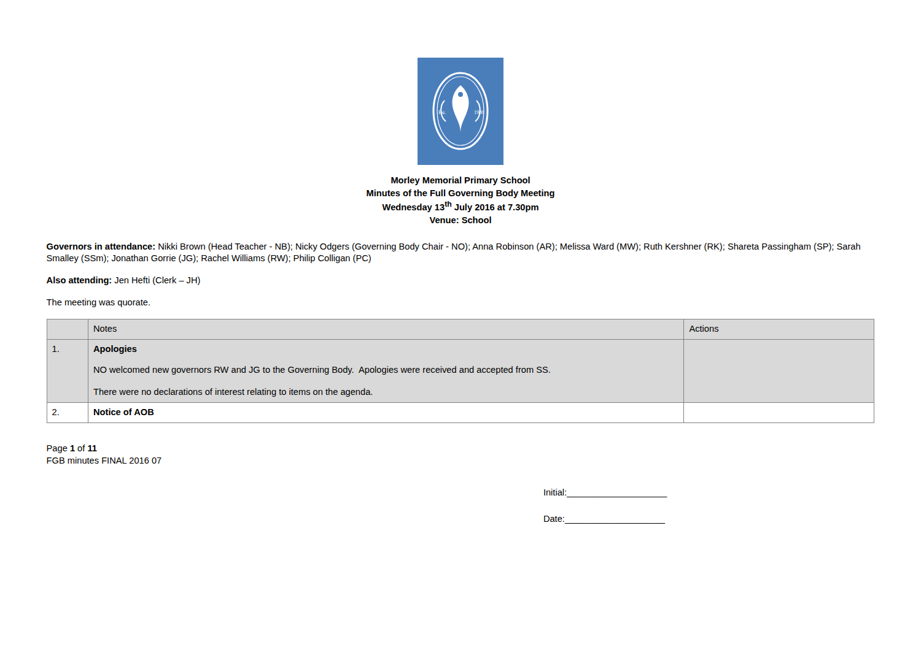Est. 1900
Morley Memorial Primary School
Minutes of the Full Governing Body Meeting
Wednesday 13th July 2016 at 7.30pm
Venue: School
Governors in attendance: Nikki Brown (Head Teacher - NB); Nicky Odgers (Governing Body Chair - NO); Anna Robinson (AR); Melissa Ward (MW); Ruth Kershner (RK); Shareta Passingham (SP); Sarah Smalley (SSm); Jonathan Gorrie (JG); Rachel Williams (RW); Philip Colligan (PC)
Also attending: Jen Hefti (Clerk – JH)
The meeting was quorate.
| | Notes | Actions |
| --- | --- | --- |
| 1. | Apologies NO welcomed new governors RW and JG to the Governing Body. Apologies were received and accepted from SS. There were no declarations of interest relating to items on the agenda. | |
| 2. | Notice of AOB | |
Page 1 of 11
FGB minutes FINAL 2016 07
Initial:____________________
Date:____________________